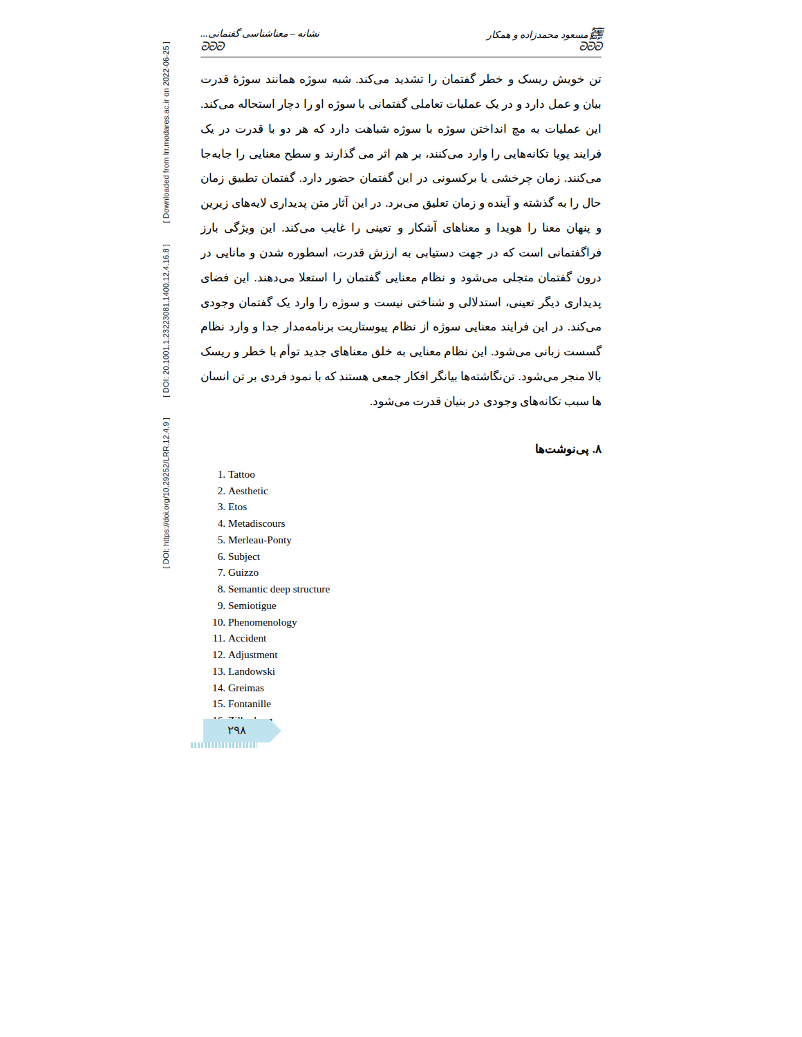[ Downloaded from lrr.modares.ac.ir on 2022-06-25 ]
[ DOI: 20.1001.1.23223081.1400.12.4.16.8 ]
[ DOI: https://doi.org/10.29252/LRR.12.4.9 ]
﷽ مسعود محمدزاده و همکار
نشانه – معناشناسی گفتمانی...
ᘒᘒᘒ
ᘒᘒᘒ
تن خویش ریسک و خطر گفتمان را تشدید می‌کند. شبه سوژه همانند سوژۀ قدرت بیان و عمل دارد و در یک عملیات تعاملی گفتمانی با سوژه او را دچار استحاله می‌کند. این عملیات به مچ انداختن سوژه با سوژه شباهت دارد که هر دو با قدرت در یک فرایند پویا تکانه‌هایی را وارد می‌کنند، بر هم اثر می گذارند و سطح معنایی را جابه‌جا می‌کنند. زمان چرخشی یا برکسونی در این گفتمان حضور دارد. گفتمان تطبیق زمان حال را به گذشته و آینده و زمان تعلیق می‌برد. در این آثار متن پدیداری لایه‌های زیرین و پنهان معنا را هویدا و معناهای آشکار و تعینی را غایب می‌کند. این ویژگی بارز فراگفتمانی است که در جهت دستیابی به ارزش قدرت، اسطوره شدن و مانایی در درون گفتمان متجلی می‌شود و نظام معنایی گفتمان را استعلا می‌دهند. این فضای پدیداری دیگر تعینی، استدلالی و شناختی نیست و سوژه را وارد یک گفتمان وجودی می‌کند. در این فرایند معنایی سوژه از نظام پیوستاریت برنامه‌مدار جدا و وارد نظام گسست زبانی می‌شود. این نظام معنایی به خلق معناهای جدید توأم با خطر و ریسک بالا منجر می‌شود. تن‌نگاشته‌ها بیانگر افکار جمعی هستند که با نمود فردی بر تن انسان ها سبب تکانه‌های وجودی در بنیان قدرت می‌شود.
۸. پی‌نوشت‌ها
Tattoo
Aesthetic
Etos
Metadiscours
Merleau-Ponty
Subject
Guizzo
Semantic deep structure
Semiotigue
Phenomenology
Accident
Adjustment
Landowski
Greimas
Fontanille
Zilberberg
۲۹۸